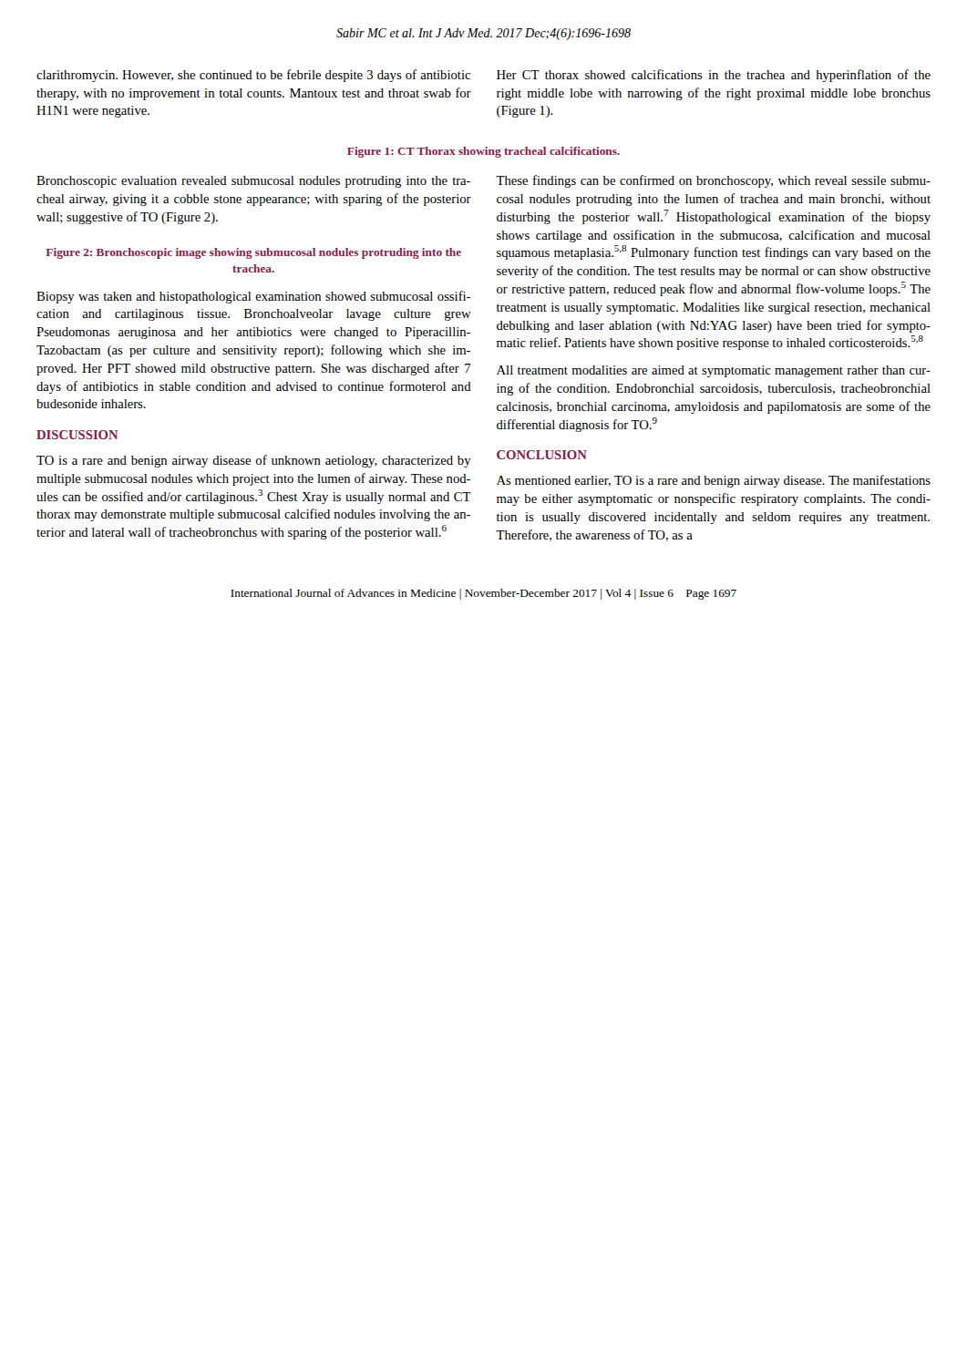Sabir MC et al. Int J Adv Med. 2017 Dec;4(6):1696-1698
clarithromycin. However, she continued to be febrile despite 3 days of antibiotic therapy, with no improvement in total counts. Mantoux test and throat swab for H1N1 were negative.
Her CT thorax showed calcifications in the trachea and hyperinflation of the right middle lobe with narrowing of the right proximal middle lobe bronchus (Figure 1).
Figure 1: CT Thorax showing tracheal calcifications.
Bronchoscopic evaluation revealed submucosal nodules protruding into the tracheal airway, giving it a cobble stone appearance; with sparing of the posterior wall; suggestive of TO (Figure 2).
Figure 2: Bronchoscopic image showing submucosal nodules protruding into the trachea.
Biopsy was taken and histopathological examination showed submucosal ossification and cartilaginous tissue. Bronchoalveolar lavage culture grew Pseudomonas aeruginosa and her antibiotics were changed to Piperacillin-Tazobactam (as per culture and sensitivity report); following which she improved. Her PFT showed mild obstructive pattern. She was discharged after 7 days of antibiotics in stable condition and advised to continue formoterol and budesonide inhalers.
Discussion
TO is a rare and benign airway disease of unknown aetiology, characterized by multiple submucosal nodules which project into the lumen of airway. These nodules can be ossified and/or cartilaginous.3 Chest Xray is usually normal and CT thorax may demonstrate multiple submucosal calcified nodules involving the anterior and lateral wall of tracheobronchus with sparing of the posterior wall.6
These findings can be confirmed on bronchoscopy, which reveal sessile submucosal nodules protruding into the lumen of trachea and main bronchi, without disturbing the posterior wall.7 Histopathological examination of the biopsy shows cartilage and ossification in the submucosa, calcification and mucosal squamous metaplasia.5,8 Pulmonary function test findings can vary based on the severity of the condition. The test results may be normal or can show obstructive or restrictive pattern, reduced peak flow and abnormal flow-volume loops.5 The treatment is usually symptomatic. Modalities like surgical resection, mechanical debulking and laser ablation (with Nd:YAG laser) have been tried for symptomatic relief. Patients have shown positive response to inhaled corticosteroids.5,8
All treatment modalities are aimed at symptomatic management rather than curing of the condition. Endobronchial sarcoidosis, tuberculosis, tracheobronchial calcinosis, bronchial carcinoma, amyloidosis and papilomatosis are some of the differential diagnosis for TO.9
Conclusion
As mentioned earlier, TO is a rare and benign airway disease. The manifestations may be either asymptomatic or nonspecific respiratory complaints. The condition is usually discovered incidentally and seldom requires any treatment. Therefore, the awareness of TO, as a
International Journal of Advances in Medicine | November-December 2017 | Vol 4 | Issue 6 Page 1697